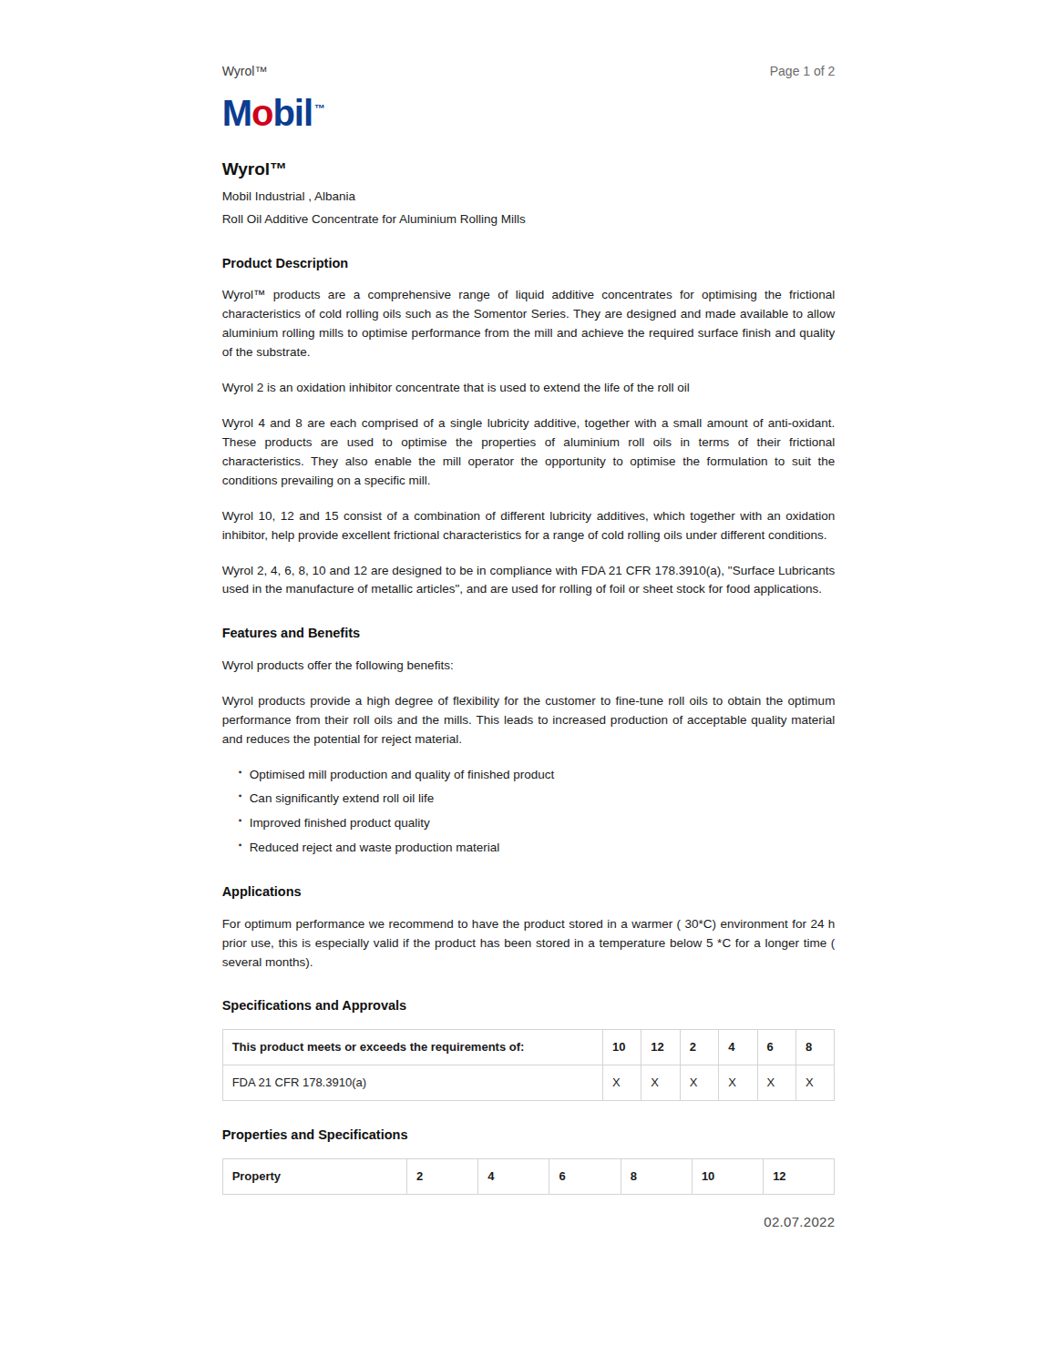Wyrol™ Page 1 of 2
Mobil™
Wyrol™
Mobil Industrial , Albania
Roll Oil Additive Concentrate for Aluminium Rolling Mills
Product Description
Wyrol™ products are a comprehensive range of liquid additive concentrates for optimising the frictional characteristics of cold rolling oils such as the Somentor Series. They are designed and made available to allow aluminium rolling mills to optimise performance from the mill and achieve the required surface finish and quality of the substrate.
Wyrol 2 is an oxidation inhibitor concentrate that is used to extend the life of the roll oil
Wyrol 4 and 8 are each comprised of a single lubricity additive, together with a small amount of anti-oxidant. These products are used to optimise the properties of aluminium roll oils in terms of their frictional characteristics. They also enable the mill operator the opportunity to optimise the formulation to suit the conditions prevailing on a specific mill.
Wyrol 10, 12 and 15 consist of a combination of different lubricity additives, which together with an oxidation inhibitor, help provide excellent frictional characteristics for a range of cold rolling oils under different conditions.
Wyrol 2, 4, 6, 8, 10 and 12 are designed to be in compliance with FDA 21 CFR 178.3910(a), "Surface Lubricants used in the manufacture of metallic articles", and are used for rolling of foil or sheet stock for food applications.
Features and Benefits
Wyrol products offer the following benefits:
Wyrol products provide a high degree of flexibility for the customer to fine-tune roll oils to obtain the optimum performance from their roll oils and the mills. This leads to increased production of acceptable quality material and reduces the potential for reject material.
Optimised mill production and quality of finished product
Can significantly extend roll oil life
Improved finished product quality
Reduced reject and waste production material
Applications
For optimum performance we recommend to have the product stored in a warmer ( 30*C) environment for 24 h prior use, this is especially valid if the product has been stored in a temperature below 5 *C for a longer time ( several months).
Specifications and Approvals
| This product meets or exceeds the requirements of: | 10 | 12 | 2 | 4 | 6 | 8 |
| --- | --- | --- | --- | --- | --- | --- |
| FDA 21 CFR 178.3910(a) | X | X | X | X | X | X |
Properties and Specifications
| Property | 2 | 4 | 6 | 8 | 10 | 12 |
| --- | --- | --- | --- | --- | --- | --- |
02.07.2022